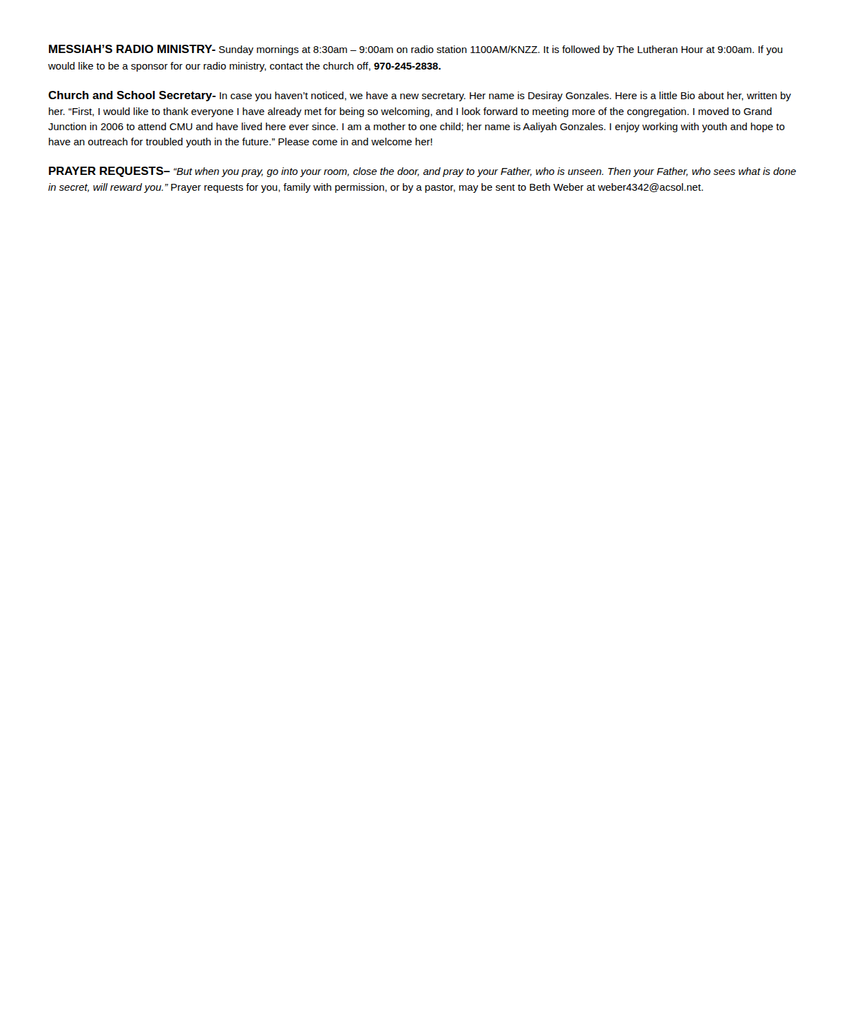MESSIAH’S RADIO MINISTRY- Sunday mornings at 8:30am – 9:00am on radio station 1100AM/KNZZ. It is followed by The Lutheran Hour at 9:00am. If you would like to be a sponsor for our radio ministry, contact the church off, 970-245-2838.
Church and School Secretary- In case you haven’t noticed, we have a new secretary. Her name is Desiray Gonzales. Here is a little Bio about her, written by her. “First, I would like to thank everyone I have already met for being so welcoming, and I look forward to meeting more of the congregation. I moved to Grand Junction in 2006 to attend CMU and have lived here ever since. I am a mother to one child; her name is Aaliyah Gonzales. I enjoy working with youth and hope to have an outreach for troubled youth in the future.” Please come in and welcome her!
PRAYER REQUESTS– “But when you pray, go into your room, close the door, and pray to your Father, who is unseen. Then your Father, who sees what is done in secret, will reward you.” Prayer requests for you, family with permission, or by a pastor, may be sent to Beth Weber at weber4342@acsol.net.